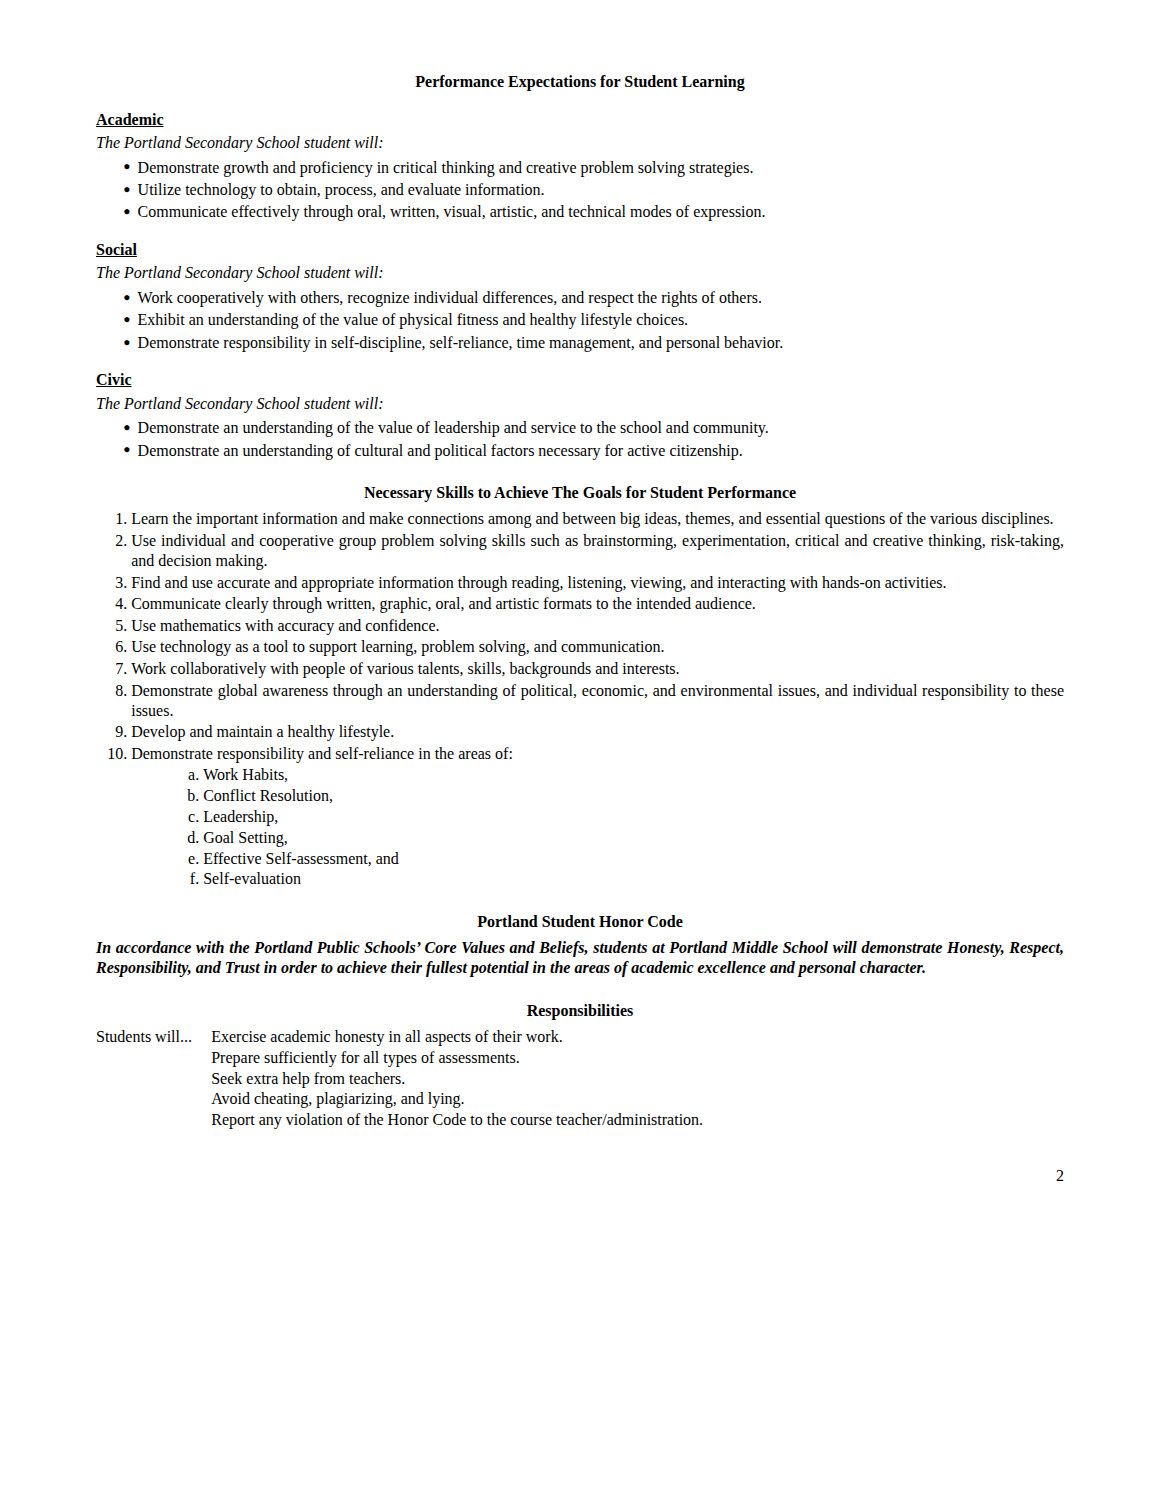Performance Expectations for Student Learning
Academic
The Portland Secondary School student will:
Demonstrate growth and proficiency in critical thinking and creative problem solving strategies.
Utilize technology to obtain, process, and evaluate information.
Communicate effectively through oral, written, visual, artistic, and technical modes of expression.
Social
The Portland Secondary School student will:
Work cooperatively with others, recognize individual differences, and respect the rights of others.
Exhibit an understanding of the value of physical fitness and healthy lifestyle choices.
Demonstrate responsibility in self-discipline, self-reliance, time management, and personal behavior.
Civic
The Portland Secondary School student will:
Demonstrate an understanding of the value of leadership and service to the school and community.
Demonstrate an understanding of cultural and political factors necessary for active citizenship.
Necessary Skills to Achieve The Goals for Student Performance
Learn the important information and make connections among and between big ideas, themes, and essential questions of the various disciplines.
Use individual and cooperative group problem solving skills such as brainstorming, experimentation, critical and creative thinking, risk-taking, and decision making.
Find and use accurate and appropriate information through reading, listening, viewing, and interacting with hands-on activities.
Communicate clearly through written, graphic, oral, and artistic formats to the intended audience.
Use mathematics with accuracy and confidence.
Use technology as a tool to support learning, problem solving, and communication.
Work collaboratively with people of various talents, skills, backgrounds and interests.
Demonstrate global awareness through an understanding of political, economic, and environmental issues, and individual responsibility to these issues.
Develop and maintain a healthy lifestyle.
Demonstrate responsibility and self-reliance in the areas of:
Work Habits,
Conflict Resolution,
Leadership,
Goal Setting,
Effective Self-assessment, and
Self-evaluation
Portland Student Honor Code
In accordance with the Portland Public Schools’ Core Values and Beliefs, students at Portland Middle School will demonstrate Honesty, Respect, Responsibility, and Trust in order to achieve their fullest potential in the areas of academic excellence and personal character.
Responsibilities
| Students will... | Exercise academic honesty in all aspects of their work. |
| | Prepare sufficiently for all types of assessments. |
| | Seek extra help from teachers. |
| | Avoid cheating, plagiarizing, and lying. |
| | Report any violation of the Honor Code to the course teacher/administration. |
2